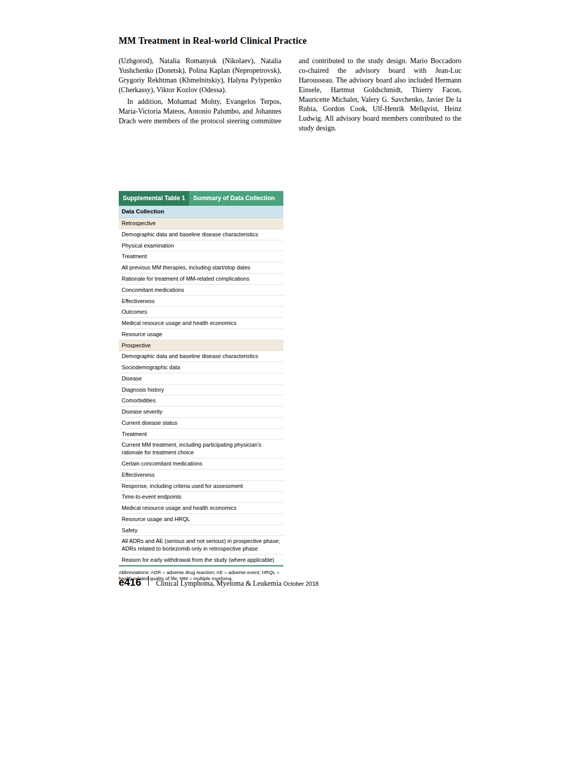MM Treatment in Real-world Clinical Practice
(Uzhgorod), Natalia Romanyuk (Nikolaev), Natalia Yushchenko (Donetsk), Polina Kaplan (Nepropetrovsk), Grygoriy Rekhtman (Khmelnitskiy), Halyna Pylypenko (Cherkassy), Viktor Kozlov (Odessa).
In addition, Mohamad Mohty, Evangelos Terpos, Maria-Victoria Mateos, Antonio Palumbo, and Johannes Drach were members of the protocol steering committee and contributed to the study design. Mario Boccadoro co-chaired the advisory board with Jean-Luc Harousseau. The advisory board also included Hermann Einsele, Hartmut Goldschmidt, Thierry Facon, Mauricette Michalet, Valery G. Savchenko, Javier De la Rubia, Gordon Cook, Ulf-Henrik Mellqvist, Heinz Ludwig. All advisory board members contributed to the study design.
Supplemental Table 1
Summary of Data Collection
| Data Collection |
| --- |
| Retrospective |
| Demographic data and baseline disease characteristics |
| Physical examination |
| Treatment |
| All previous MM therapies, including start/stop dates |
| Rationale for treatment of MM-related complications |
| Concomitant medications |
| Effectiveness |
| Outcomes |
| Medical resource usage and health economics |
| Resource usage |
| Prospective |
| Demographic data and baseline disease characteristics |
| Sociodemographic data |
| Disease |
| Diagnosis history |
| Comorbidities |
| Disease severity |
| Current disease status |
| Treatment |
| Current MM treatment, including participating physician’s rationale for treatment choice |
| Certain concomitant medications |
| Effectiveness |
| Response, including criteria used for assessment |
| Time-to-event endpoints |
| Medical resource usage and health economics |
| Resource usage and HRQL |
| Safety |
| All ADRs and AE (serious and not serious) in prospective phase; ADRs related to bortezomib only in retrospective phase |
| Reason for early withdrawal from the study (where applicable) |
Abbreviations: ADR = adverse drug reaction; AE = adverse event; HRQL = health-related quality of life; MM = multiple myeloma.
e416 Clinical Lymphoma, Myeloma & Leukemia October 2018